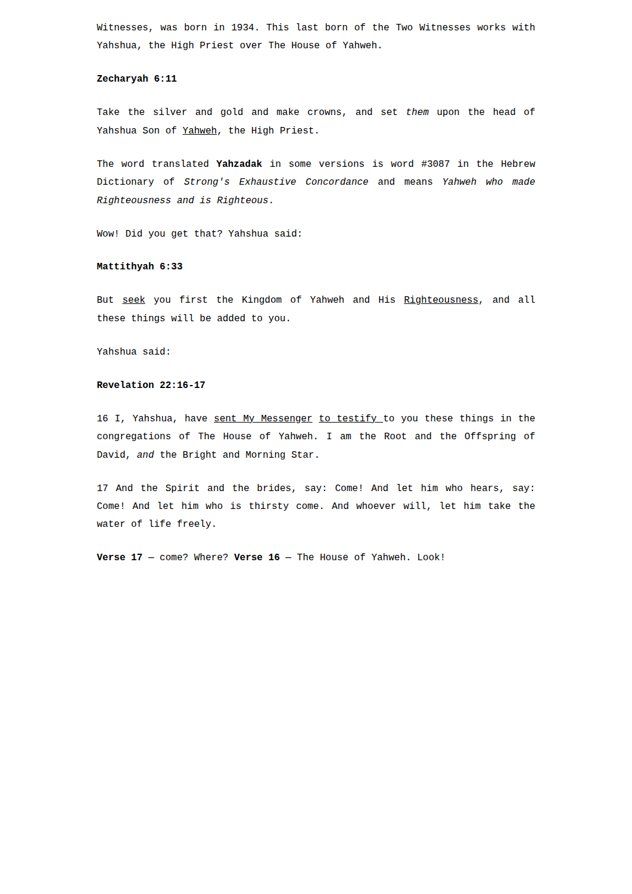Witnesses, was born in 1934. This last born of the Two Witnesses works with Yahshua, the High Priest over The House of Yahweh.
Zecharyah 6:11
Take the silver and gold and make crowns, and set them upon the head of Yahshua Son of Yahweh, the High Priest.
The word translated Yahzadak in some versions is word #3087 in the Hebrew Dictionary of Strong's Exhaustive Concordance and means Yahweh who made Righteousness and is Righteous.
Wow! Did you get that? Yahshua said:
Mattithyah 6:33
But seek you first the Kingdom of Yahweh and His Righteousness, and all these things will be added to you.
Yahshua said:
Revelation 22:16-17
16 I, Yahshua, have sent My Messenger to testify to you these things in the congregations of The House of Yahweh. I am the Root and the Offspring of David, and the Bright and Morning Star.
17 And the Spirit and the brides, say: Come! And let him who hears, say: Come! And let him who is thirsty come. And whoever will, let him take the water of life freely.
Verse 17 — come? Where? Verse 16 — The House of Yahweh. Look!